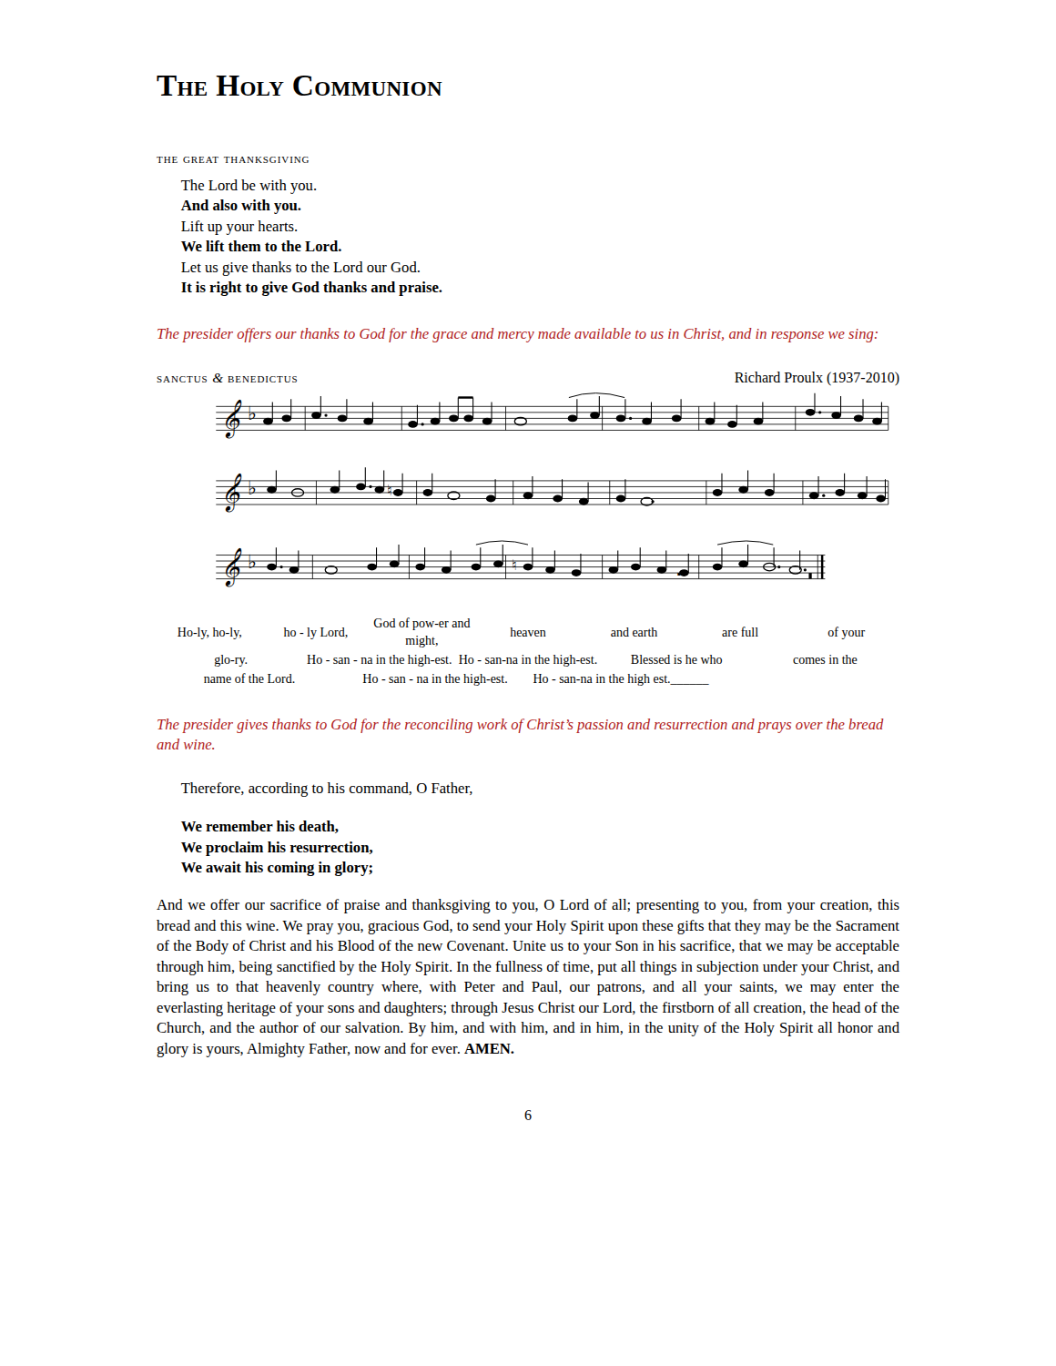The Holy Communion
the great thanksgiving
The Lord be with you.
And also with you.
Lift up your hearts.
We lift them to the Lord.
Let us give thanks to the Lord our God.
It is right to give God thanks and praise.
The presider offers our thanks to God for the grace and mercy made available to us in Christ, and in response we sing:
sanctus & benedictus
Richard Proulx (1937-2010)
𝄞 𝄞 𝄞 ♭ ♭ ♭ ♮ ♮ 𝅇
| Ho-ly, ho-ly, | ho - ly Lord, | God of pow-er and might, | heaven | and earth | are full | of your |
| glo-ry. | Ho - san - na in the high-est. | Ho - san-na in the high-est. | Blessed is he who | comes in the |
| name of the Lord. | Ho - san - na in the high-est. | Ho - san-na in the high est.______ | |
The presider gives thanks to God for the reconciling work of Christ’s passion and resurrection and prays over the bread and wine.
Therefore, according to his command, O Father,
We remember his death,
We proclaim his resurrection,
We await his coming in glory;
And we offer our sacrifice of praise and thanksgiving to you, O Lord of all; presenting to you, from your creation, this bread and this wine. We pray you, gracious God, to send your Holy Spirit upon these gifts that they may be the Sacrament of the Body of Christ and his Blood of the new Covenant. Unite us to your Son in his sacrifice, that we may be acceptable through him, being sanctified by the Holy Spirit. In the fullness of time, put all things in subjection under your Christ, and bring us to that heavenly country where, with Peter and Paul, our patrons, and all your saints, we may enter the everlasting heritage of your sons and daughters; through Jesus Christ our Lord, the firstborn of all creation, the head of the Church, and the author of our salvation. By him, and with him, and in him, in the unity of the Holy Spirit all honor and glory is yours, Almighty Father, now and for ever. AMEN.
6